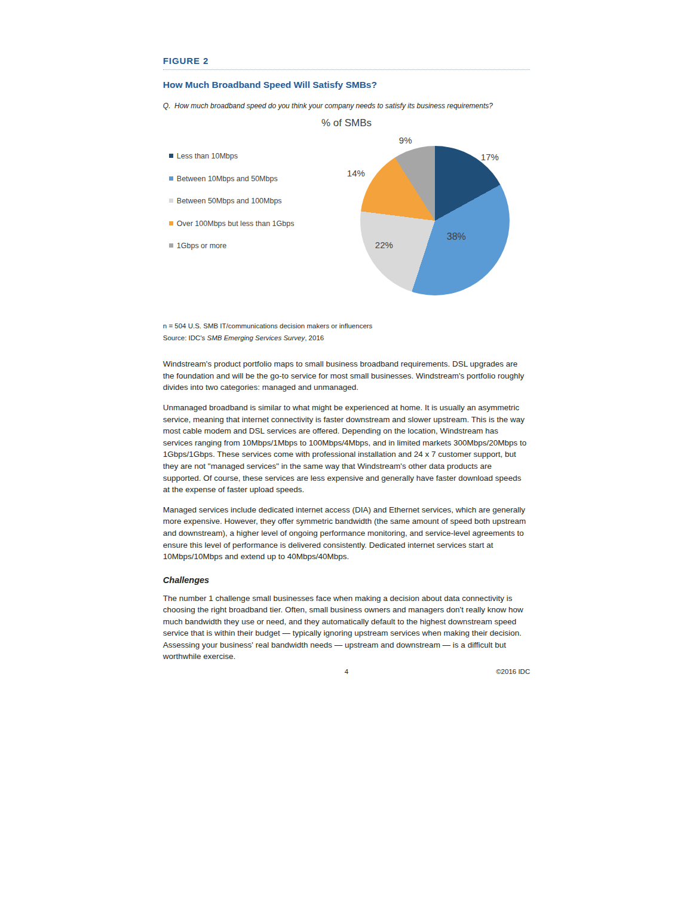FIGURE 2
How Much Broadband Speed Will Satisfy SMBs?
Q. How much broadband speed do you think your company needs to satisfy its business requirements?
% of SMBs
Less than 10Mbps
Between 10Mbps and 50Mbps
Between 50Mbps and 100Mbps
Over 100Mbps but less than 1Gbps
1Gbps or more
17% 38% 22% 14% 9%
n = 504 U.S. SMB IT/communications decision makers or influencers
Source: IDC's SMB Emerging Services Survey, 2016
Windstream's product portfolio maps to small business broadband requirements. DSL upgrades are the foundation and will be the go-to service for most small businesses. Windstream's portfolio roughly divides into two categories: managed and unmanaged.
Unmanaged broadband is similar to what might be experienced at home. It is usually an asymmetric service, meaning that internet connectivity is faster downstream and slower upstream. This is the way most cable modem and DSL services are offered. Depending on the location, Windstream has services ranging from 10Mbps/1Mbps to 100Mbps/4Mbps, and in limited markets 300Mbps/20Mbps to 1Gbps/1Gbps. These services come with professional installation and 24 x 7 customer support, but they are not "managed services" in the same way that Windstream's other data products are supported. Of course, these services are less expensive and generally have faster download speeds at the expense of faster upload speeds.
Managed services include dedicated internet access (DIA) and Ethernet services, which are generally more expensive. However, they offer symmetric bandwidth (the same amount of speed both upstream and downstream), a higher level of ongoing performance monitoring, and service-level agreements to ensure this level of performance is delivered consistently. Dedicated internet services start at 10Mbps/10Mbps and extend up to 40Mbps/40Mbps.
Challenges
The number 1 challenge small businesses face when making a decision about data connectivity is choosing the right broadband tier. Often, small business owners and managers don't really know how much bandwidth they use or need, and they automatically default to the highest downstream speed service that is within their budget — typically ignoring upstream services when making their decision. Assessing your business' real bandwidth needs — upstream and downstream — is a difficult but worthwhile exercise.
4
©2016 IDC